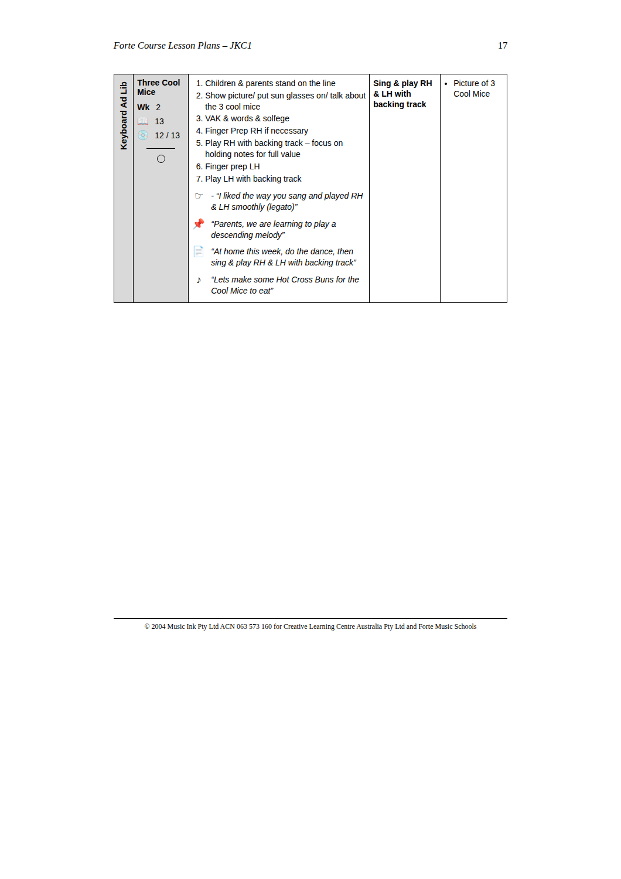Forte Course Lesson Plans – JKC1
17
| Keyboard Ad Lib | Three Cool Mice Wk 2 13 12 / 13 | Children & parents stand on the line Show picture/ put sun glasses on/ talk about the 3 cool mice VAK & words & solfege Finger Prep RH if necessary Play RH with backing track – focus on holding notes for full value Finger prep LH Play LH with backing track ☞ - “I liked the way you sang and played RH & LH smoothly (legato)” 📌 “Parents, we are learning to play a descending melody” 📄 “At home this week, do the dance, then sing & play RH & LH with backing track” ♪ “Lets make some Hot Cross Buns for the Cool Mice to eat” | Sing & play RH & LH with backing track | Picture of 3 Cool Mice |
© 2004 Music Ink Pty Ltd ACN 063 573 160 for Creative Learning Centre Australia Pty Ltd and Forte Music Schools